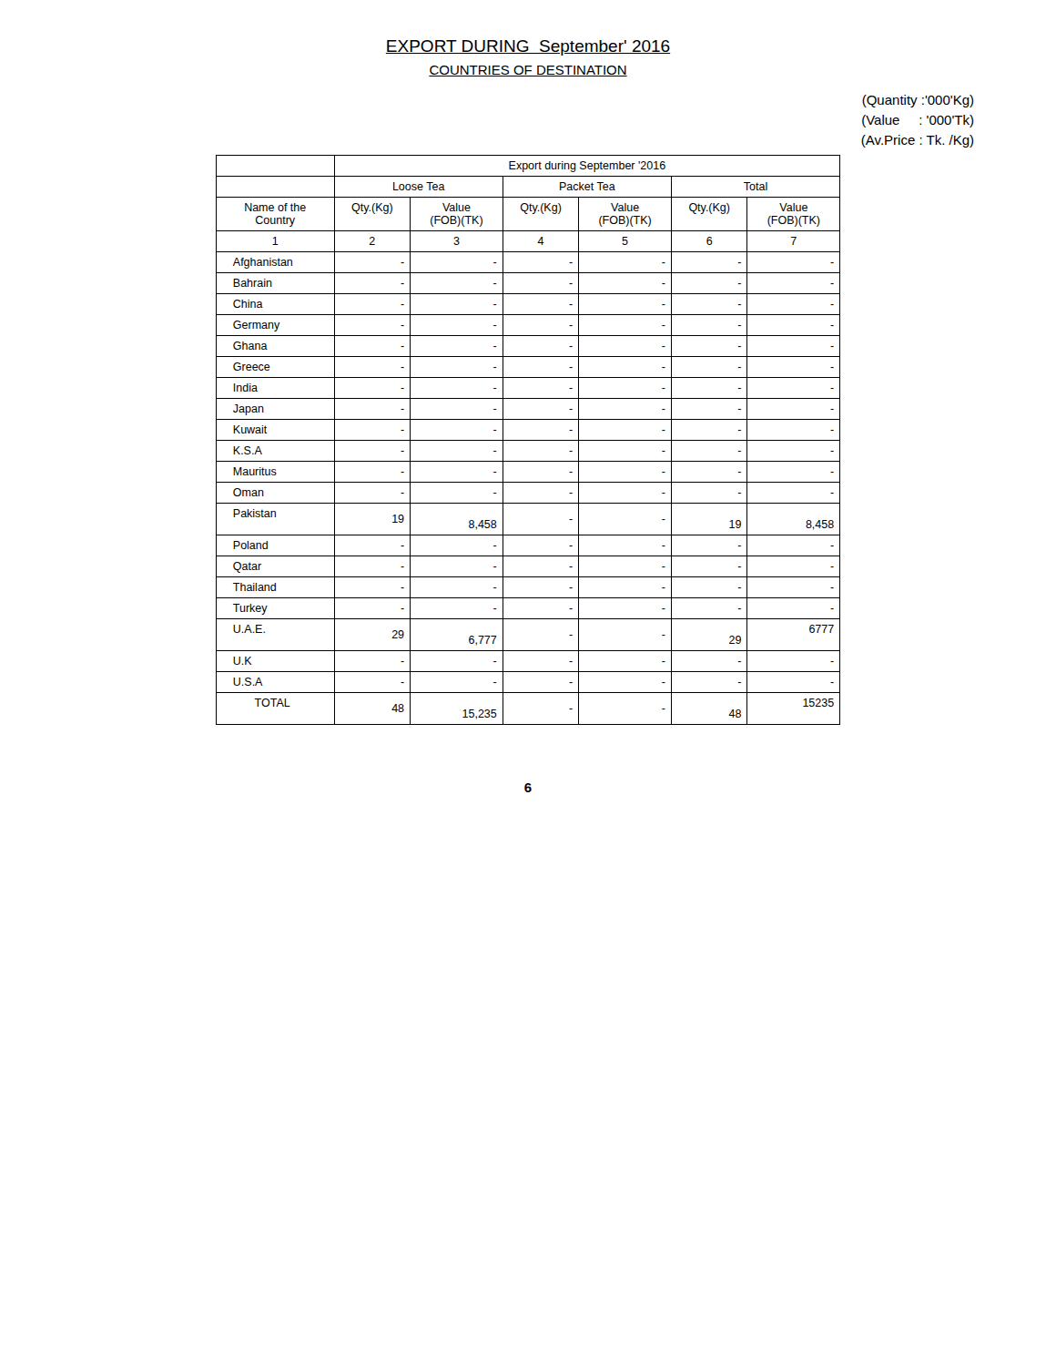EXPORT DURING September' 2016
COUNTRIES OF DESTINATION
(Quantity :'000'Kg)
(Value : '000'Tk)
(Av.Price : Tk. /Kg)
| | Export during September '2016 |
| --- | --- |
| | Loose Tea | Packet Tea | Total |
| Name of the Country | Qty.(Kg) | Value (FOB)(TK) | Qty.(Kg) | Value (FOB)(TK) | Qty.(Kg) | Value (FOB)(TK) |
| 1 | 2 | 3 | 4 | 5 | 6 | 7 |
| Afghanistan | - | - | - | - | - | - |
| Bahrain | - | - | - | - | - | - |
| China | - | - | - | - | - | - |
| Germany | - | - | - | - | - | - |
| Ghana | - | - | - | - | - | - |
| Greece | - | - | - | - | - | - |
| India | - | - | - | - | - | - |
| Japan | - | - | - | - | - | - |
| Kuwait | - | - | - | - | - | - |
| K.S.A | - | - | - | - | - | - |
| Mauritus | - | - | - | - | - | - |
| Oman | - | - | - | - | - | - |
| Pakistan | 19 | 8,458 | - | - | 19 | 8,458 |
| Poland | - | - | - | - | - | - |
| Qatar | - | - | - | - | - | - |
| Thailand | - | - | - | - | - | - |
| Turkey | - | - | - | - | - | - |
| U.A.E. | 29 | 6,777 | - | - | 29 | 6777 |
| U.K | - | - | - | - | - | - |
| U.S.A | - | - | - | - | - | - |
| TOTAL | 48 | 15,235 | - | - | 48 | 15235 |
6